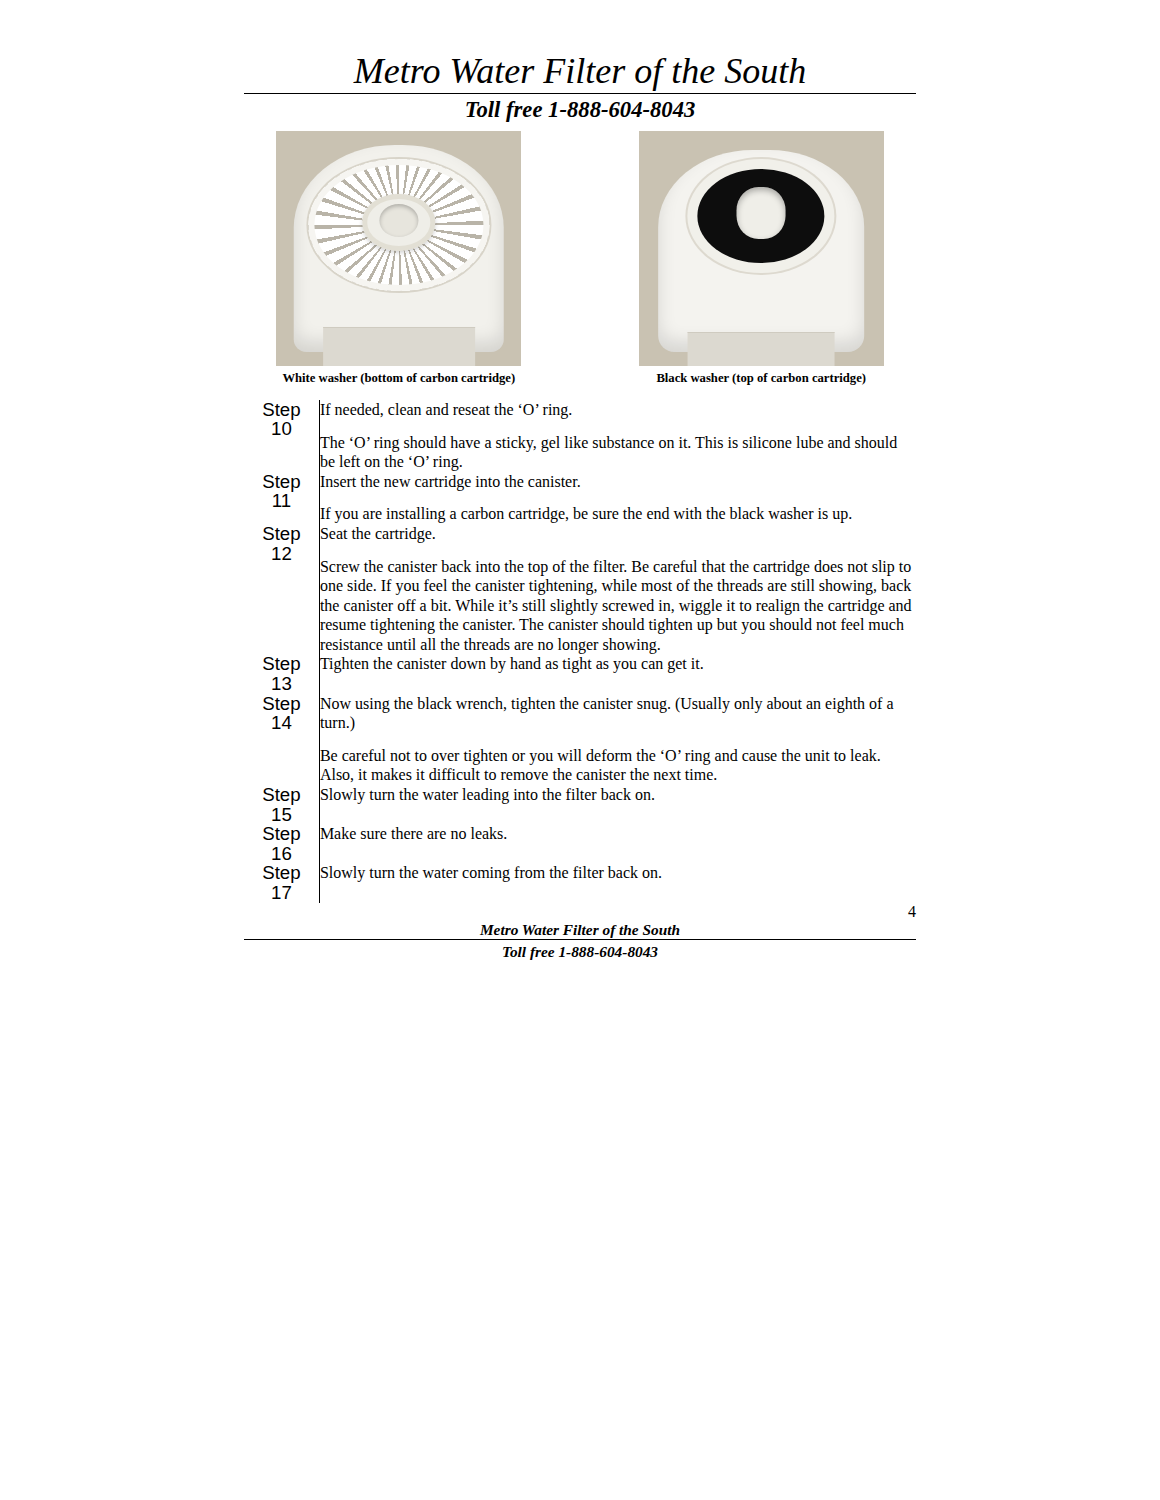Metro Water Filter of the South
Toll free 1-888-604-8043
| White washer (bottom of carbon cartridge) | | Black washer (top of carbon cartridge) |
| Step 10 | If needed, clean and reseat the ‘O’ ring. The ‘O’ ring should have a sticky, gel like substance on it. This is silicone lube and should be left on the ‘O’ ring. |
| Step 11 | Insert the new cartridge into the canister. If you are installing a carbon cartridge, be sure the end with the black washer is up. |
| Step 12 | Seat the cartridge. Screw the canister back into the top of the filter. Be careful that the cartridge does not slip to one side. If you feel the canister tightening, while most of the threads are still showing, back the canister off a bit. While it’s still slightly screwed in, wiggle it to realign the cartridge and resume tightening the canister. The canister should tighten up but you should not feel much resistance until all the threads are no longer showing. |
| Step 13 | Tighten the canister down by hand as tight as you can get it. |
| Step 14 | Now using the black wrench, tighten the canister snug. (Usually only about an eighth of a turn.) Be careful not to over tighten or you will deform the ‘O’ ring and cause the unit to leak. Also, it makes it difficult to remove the canister the next time. |
| Step 15 | Slowly turn the water leading into the filter back on. |
| Step 16 | Make sure there are no leaks. |
| Step 17 | Slowly turn the water coming from the filter back on. |
4
Metro Water Filter of the South
Toll free 1-888-604-8043